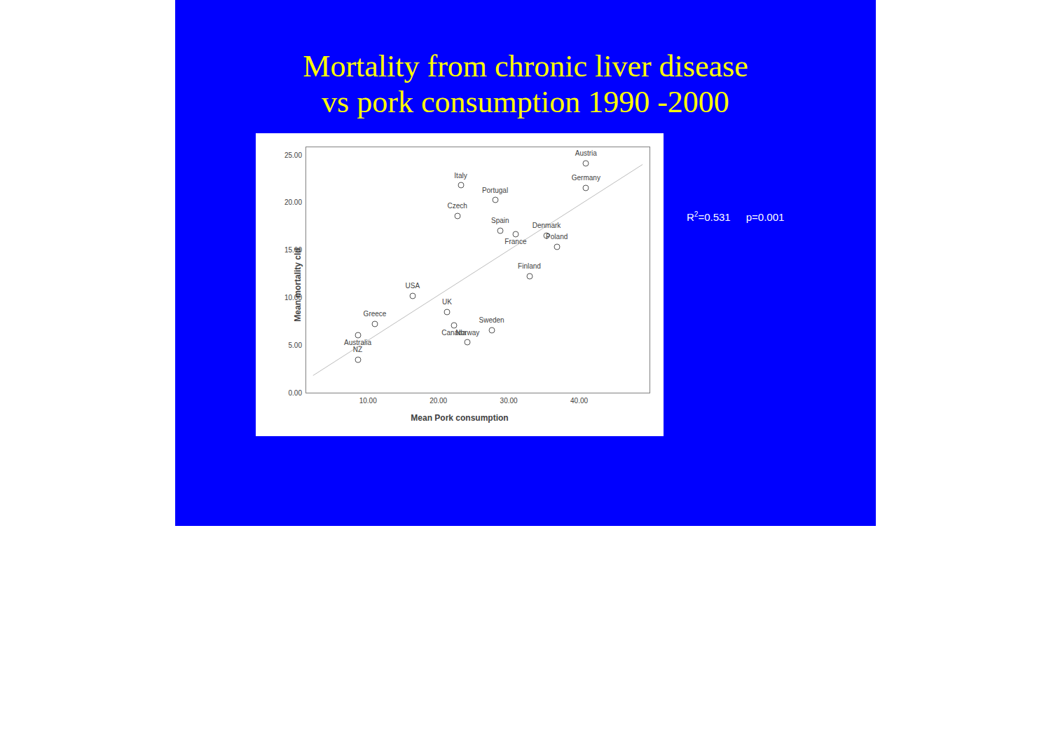Mortality from chronic liver disease
vs pork consumption 1990 -2000
Mean mortality cld
Mean Pork consumption
25.00
20.00
15.00
10.00
5.00
0.00
10.00
20.00
30.00
40.00
Austria
Germany
Italy
Portugal
Czech
Spain
Denmark
France
Poland
Finland
USA
UK
Greece
Canada
Sweden
Norway
Australia
NZ
R2=0.531 p=0.001